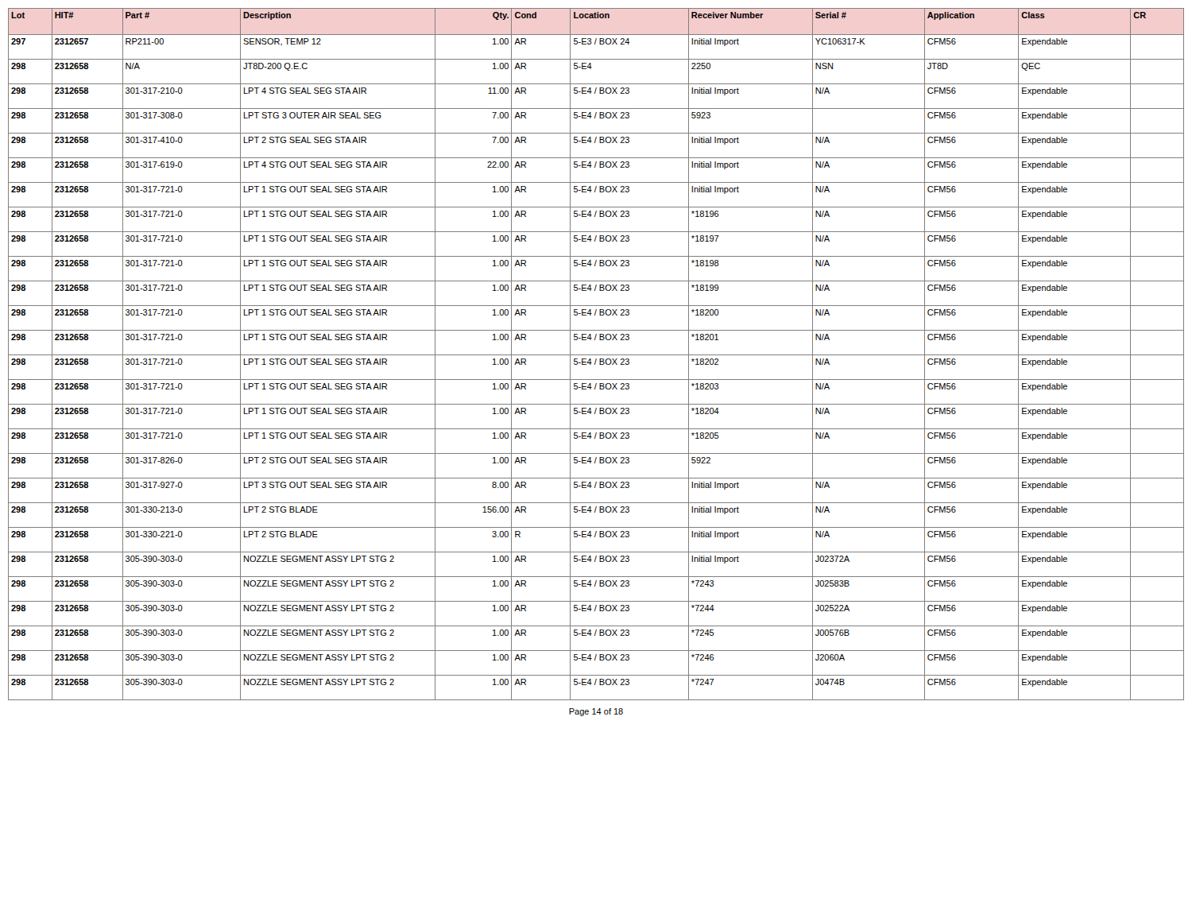| Lot | HIT# | Part # | Description | Qty. | Cond | Location | Receiver Number | Serial # | Application | Class | CR |
| --- | --- | --- | --- | --- | --- | --- | --- | --- | --- | --- | --- |
| 297 | 2312657 | RP211-00 | SENSOR, TEMP 12 | 1.00 | AR | 5-E3 / BOX 24 | Initial Import | YC106317-K | CFM56 | Expendable | |
| 298 | 2312658 | N/A | JT8D-200 Q.E.C | 1.00 | AR | 5-E4 | 2250 | NSN | JT8D | QEC | |
| 298 | 2312658 | 301-317-210-0 | LPT 4 STG SEAL SEG STA AIR | 11.00 | AR | 5-E4 / BOX 23 | Initial Import | N/A | CFM56 | Expendable | |
| 298 | 2312658 | 301-317-308-0 | LPT STG 3 OUTER AIR SEAL SEG | 7.00 | AR | 5-E4 / BOX 23 | 5923 | | CFM56 | Expendable | |
| 298 | 2312658 | 301-317-410-0 | LPT 2 STG SEAL SEG STA AIR | 7.00 | AR | 5-E4 / BOX 23 | Initial Import | N/A | CFM56 | Expendable | |
| 298 | 2312658 | 301-317-619-0 | LPT 4 STG OUT SEAL SEG STA AIR | 22.00 | AR | 5-E4 / BOX 23 | Initial Import | N/A | CFM56 | Expendable | |
| 298 | 2312658 | 301-317-721-0 | LPT 1 STG OUT SEAL SEG STA AIR | 1.00 | AR | 5-E4 / BOX 23 | Initial Import | N/A | CFM56 | Expendable | |
| 298 | 2312658 | 301-317-721-0 | LPT 1 STG OUT SEAL SEG STA AIR | 1.00 | AR | 5-E4 / BOX 23 | *18196 | N/A | CFM56 | Expendable | |
| 298 | 2312658 | 301-317-721-0 | LPT 1 STG OUT SEAL SEG STA AIR | 1.00 | AR | 5-E4 / BOX 23 | *18197 | N/A | CFM56 | Expendable | |
| 298 | 2312658 | 301-317-721-0 | LPT 1 STG OUT SEAL SEG STA AIR | 1.00 | AR | 5-E4 / BOX 23 | *18198 | N/A | CFM56 | Expendable | |
| 298 | 2312658 | 301-317-721-0 | LPT 1 STG OUT SEAL SEG STA AIR | 1.00 | AR | 5-E4 / BOX 23 | *18199 | N/A | CFM56 | Expendable | |
| 298 | 2312658 | 301-317-721-0 | LPT 1 STG OUT SEAL SEG STA AIR | 1.00 | AR | 5-E4 / BOX 23 | *18200 | N/A | CFM56 | Expendable | |
| 298 | 2312658 | 301-317-721-0 | LPT 1 STG OUT SEAL SEG STA AIR | 1.00 | AR | 5-E4 / BOX 23 | *18201 | N/A | CFM56 | Expendable | |
| 298 | 2312658 | 301-317-721-0 | LPT 1 STG OUT SEAL SEG STA AIR | 1.00 | AR | 5-E4 / BOX 23 | *18202 | N/A | CFM56 | Expendable | |
| 298 | 2312658 | 301-317-721-0 | LPT 1 STG OUT SEAL SEG STA AIR | 1.00 | AR | 5-E4 / BOX 23 | *18203 | N/A | CFM56 | Expendable | |
| 298 | 2312658 | 301-317-721-0 | LPT 1 STG OUT SEAL SEG STA AIR | 1.00 | AR | 5-E4 / BOX 23 | *18204 | N/A | CFM56 | Expendable | |
| 298 | 2312658 | 301-317-721-0 | LPT 1 STG OUT SEAL SEG STA AIR | 1.00 | AR | 5-E4 / BOX 23 | *18205 | N/A | CFM56 | Expendable | |
| 298 | 2312658 | 301-317-826-0 | LPT 2 STG OUT SEAL SEG STA AIR | 1.00 | AR | 5-E4 / BOX 23 | 5922 | | CFM56 | Expendable | |
| 298 | 2312658 | 301-317-927-0 | LPT 3 STG OUT SEAL SEG STA AIR | 8.00 | AR | 5-E4 / BOX 23 | Initial Import | N/A | CFM56 | Expendable | |
| 298 | 2312658 | 301-330-213-0 | LPT 2 STG BLADE | 156.00 | AR | 5-E4 / BOX 23 | Initial Import | N/A | CFM56 | Expendable | |
| 298 | 2312658 | 301-330-221-0 | LPT 2 STG BLADE | 3.00 | R | 5-E4 / BOX 23 | Initial Import | N/A | CFM56 | Expendable | |
| 298 | 2312658 | 305-390-303-0 | NOZZLE SEGMENT ASSY LPT STG 2 | 1.00 | AR | 5-E4 / BOX 23 | Initial Import | J02372A | CFM56 | Expendable | |
| 298 | 2312658 | 305-390-303-0 | NOZZLE SEGMENT ASSY LPT STG 2 | 1.00 | AR | 5-E4 / BOX 23 | *7243 | J02583B | CFM56 | Expendable | |
| 298 | 2312658 | 305-390-303-0 | NOZZLE SEGMENT ASSY LPT STG 2 | 1.00 | AR | 5-E4 / BOX 23 | *7244 | J02522A | CFM56 | Expendable | |
| 298 | 2312658 | 305-390-303-0 | NOZZLE SEGMENT ASSY LPT STG 2 | 1.00 | AR | 5-E4 / BOX 23 | *7245 | J00576B | CFM56 | Expendable | |
| 298 | 2312658 | 305-390-303-0 | NOZZLE SEGMENT ASSY LPT STG 2 | 1.00 | AR | 5-E4 / BOX 23 | *7246 | J2060A | CFM56 | Expendable | |
| 298 | 2312658 | 305-390-303-0 | NOZZLE SEGMENT ASSY LPT STG 2 | 1.00 | AR | 5-E4 / BOX 23 | *7247 | J0474B | CFM56 | Expendable | |
Page 14 of 18